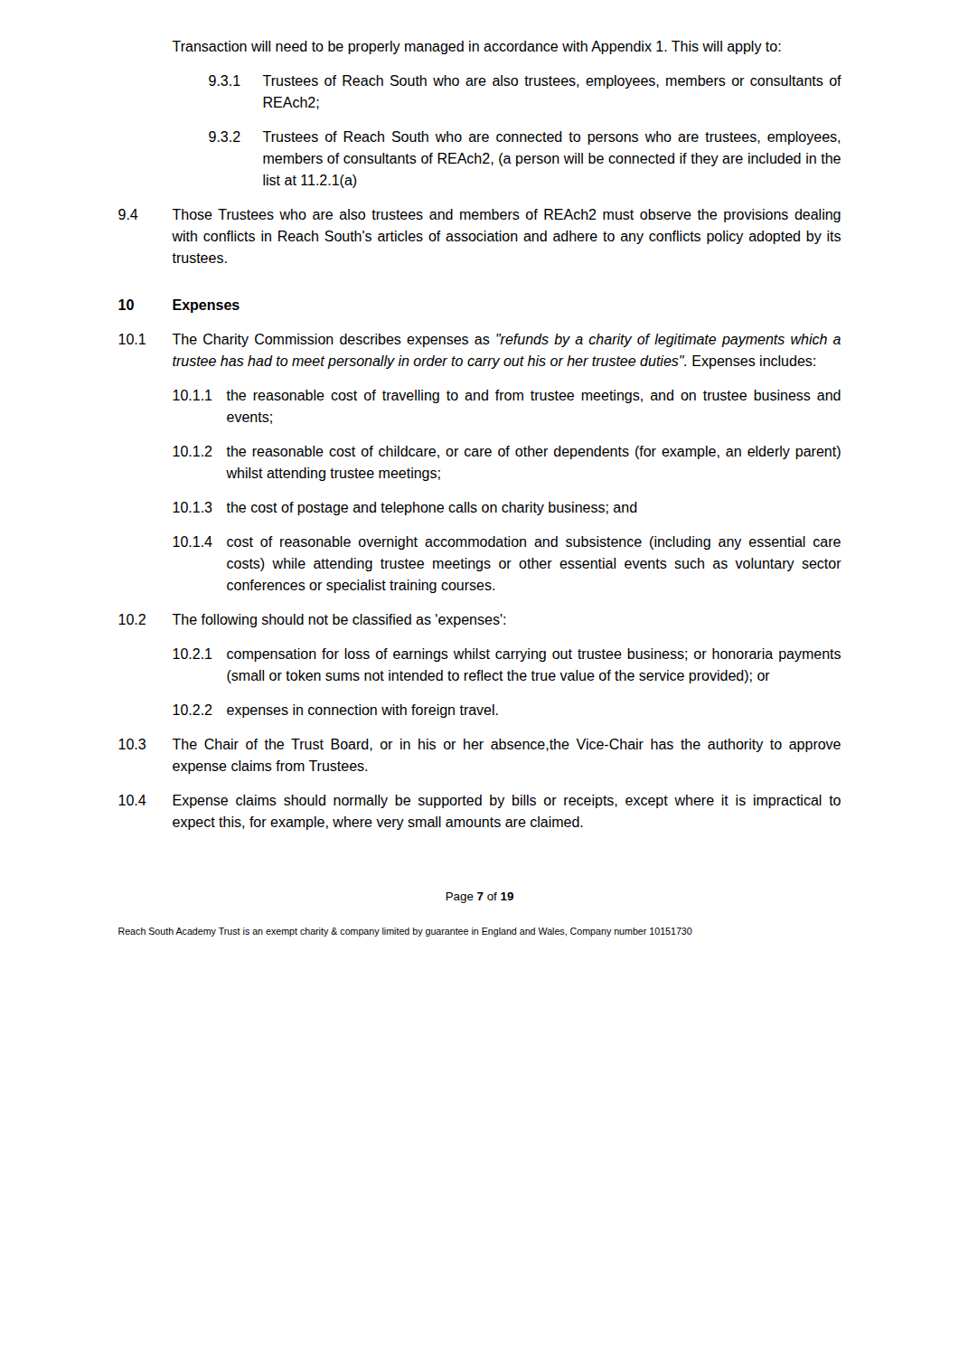Transaction will need to be properly managed in accordance with Appendix 1. This will apply to:
9.3.1
Trustees of Reach South who are also trustees, employees, members or consultants of REAch2;
9.3.2
Trustees of Reach South who are connected to persons who are trustees, employees, members of consultants of REAch2, (a person will be connected if they are included in the list at 11.2.1(a)
9.4
Those Trustees who are also trustees and members of REAch2 must observe the provisions dealing with conflicts in Reach South's articles of association and adhere to any conflicts policy adopted by its trustees.
10
Expenses
10.1
The Charity Commission describes expenses as "refunds by a charity of legitimate payments which a trustee has had to meet personally in order to carry out his or her trustee duties". Expenses includes:
10.1.1
the reasonable cost of travelling to and from trustee meetings, and on trustee business and events;
10.1.2
the reasonable cost of childcare, or care of other dependents (for example, an elderly parent) whilst attending trustee meetings;
10.1.3
the cost of postage and telephone calls on charity business; and
10.1.4
cost of reasonable overnight accommodation and subsistence (including any essential care costs) while attending trustee meetings or other essential events such as voluntary sector conferences or specialist training courses.
10.2
The following should not be classified as 'expenses':
10.2.1
compensation for loss of earnings whilst carrying out trustee business; or honoraria payments (small or token sums not intended to reflect the true value of the service provided); or
10.2.2
expenses in connection with foreign travel.
10.3
The Chair of the Trust Board, or in his or her absence,the Vice-Chair has the authority to approve expense claims from Trustees.
10.4
Expense claims should normally be supported by bills or receipts, except where it is impractical to expect this, for example, where very small amounts are claimed.
Page 7 of 19
Reach South Academy Trust is an exempt charity & company limited by guarantee in England and Wales, Company number 10151730